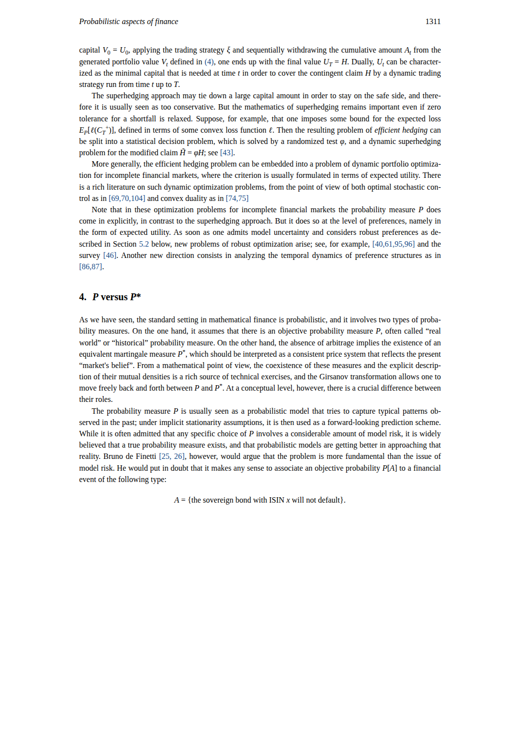Probabilistic aspects of finance 1311
capital V0 = U0, applying the trading strategy ξ and sequentially withdrawing the cumulative amount At from the generated portfolio value Vt defined in (4), one ends up with the final value UT = H. Dually, Ut can be characterized as the minimal capital that is needed at time t in order to cover the contingent claim H by a dynamic trading strategy run from time t up to T.
The superhedging approach may tie down a large capital amount in order to stay on the safe side, and therefore it is usually seen as too conservative. But the mathematics of superhedging remains important even if zero tolerance for a shortfall is relaxed. Suppose, for example, that one imposes some bound for the expected loss EP[ℓ(CT+)], defined in terms of some convex loss function ℓ. Then the resulting problem of efficient hedging can be split into a statistical decision problem, which is solved by a randomized test φ, and a dynamic superhedging problem for the modified claim H̃ = φH; see [43].
More generally, the efficient hedging problem can be embedded into a problem of dynamic portfolio optimization for incomplete financial markets, where the criterion is usually formulated in terms of expected utility. There is a rich literature on such dynamic optimization problems, from the point of view of both optimal stochastic control as in [69,70,104] and convex duality as in [74,75]
Note that in these optimization problems for incomplete financial markets the probability measure P does come in explicitly, in contrast to the superhedging approach. But it does so at the level of preferences, namely in the form of expected utility. As soon as one admits model uncertainty and considers robust preferences as described in Section 5.2 below, new problems of robust optimization arise; see, for example, [40,61,95,96] and the survey [46]. Another new direction consists in analyzing the temporal dynamics of preference structures as in [86,87].
4. P versus P*
As we have seen, the standard setting in mathematical finance is probabilistic, and it involves two types of probability measures. On the one hand, it assumes that there is an objective probability measure P, often called “real world” or “historical” probability measure. On the other hand, the absence of arbitrage implies the existence of an equivalent martingale measure P*, which should be interpreted as a consistent price system that reflects the present “market's belief”. From a mathematical point of view, the coexistence of these measures and the explicit description of their mutual densities is a rich source of technical exercises, and the Girsanov transformation allows one to move freely back and forth between P and P*. At a conceptual level, however, there is a crucial difference between their roles.
The probability measure P is usually seen as a probabilistic model that tries to capture typical patterns observed in the past; under implicit stationarity assumptions, it is then used as a forward-looking prediction scheme. While it is often admitted that any specific choice of P involves a considerable amount of model risk, it is widely believed that a true probability measure exists, and that probabilistic models are getting better in approaching that reality. Bruno de Finetti [25, 26], however, would argue that the problem is more fundamental than the issue of model risk. He would put in doubt that it makes any sense to associate an objective probability P[A] to a financial event of the following type:
A = {the sovereign bond with ISIN x will not default}.